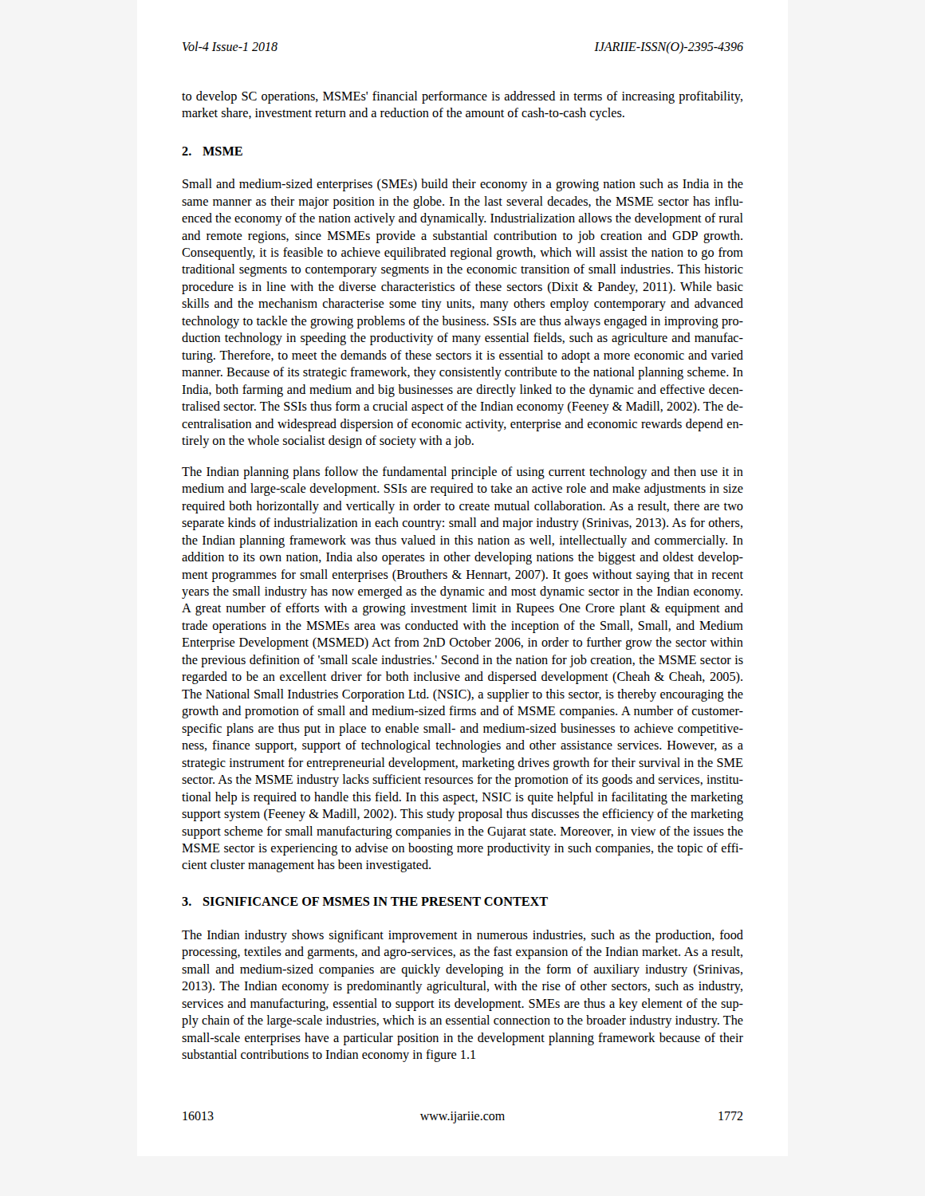Vol-4 Issue-1 2018 IJARIIE-ISSN(O)-2395-4396
to develop SC operations, MSMEs' financial performance is addressed in terms of increasing profitability, market share, investment return and a reduction of the amount of cash-to-cash cycles.
2. MSME
Small and medium-sized enterprises (SMEs) build their economy in a growing nation such as India in the same manner as their major position in the globe. In the last several decades, the MSME sector has influenced the economy of the nation actively and dynamically. Industrialization allows the development of rural and remote regions, since MSMEs provide a substantial contribution to job creation and GDP growth. Consequently, it is feasible to achieve equilibrated regional growth, which will assist the nation to go from traditional segments to contemporary segments in the economic transition of small industries. This historic procedure is in line with the diverse characteristics of these sectors (Dixit & Pandey, 2011). While basic skills and the mechanism characterise some tiny units, many others employ contemporary and advanced technology to tackle the growing problems of the business. SSIs are thus always engaged in improving production technology in speeding the productivity of many essential fields, such as agriculture and manufacturing. Therefore, to meet the demands of these sectors it is essential to adopt a more economic and varied manner. Because of its strategic framework, they consistently contribute to the national planning scheme. In India, both farming and medium and big businesses are directly linked to the dynamic and effective decentralised sector. The SSIs thus form a crucial aspect of the Indian economy (Feeney & Madill, 2002). The decentralisation and widespread dispersion of economic activity, enterprise and economic rewards depend entirely on the whole socialist design of society with a job.
The Indian planning plans follow the fundamental principle of using current technology and then use it in medium and large-scale development. SSIs are required to take an active role and make adjustments in size required both horizontally and vertically in order to create mutual collaboration. As a result, there are two separate kinds of industrialization in each country: small and major industry (Srinivas, 2013). As for others, the Indian planning framework was thus valued in this nation as well, intellectually and commercially. In addition to its own nation, India also operates in other developing nations the biggest and oldest development programmes for small enterprises (Brouthers & Hennart, 2007). It goes without saying that in recent years the small industry has now emerged as the dynamic and most dynamic sector in the Indian economy. A great number of efforts with a growing investment limit in Rupees One Crore plant & equipment and trade operations in the MSMEs area was conducted with the inception of the Small, Small, and Medium Enterprise Development (MSMED) Act from 2nD October 2006, in order to further grow the sector within the previous definition of 'small scale industries.' Second in the nation for job creation, the MSME sector is regarded to be an excellent driver for both inclusive and dispersed development (Cheah & Cheah, 2005). The National Small Industries Corporation Ltd. (NSIC), a supplier to this sector, is thereby encouraging the growth and promotion of small and medium-sized firms and of MSME companies. A number of customer-specific plans are thus put in place to enable small- and medium-sized businesses to achieve competitiveness, finance support, support of technological technologies and other assistance services. However, as a strategic instrument for entrepreneurial development, marketing drives growth for their survival in the SME sector. As the MSME industry lacks sufficient resources for the promotion of its goods and services, institutional help is required to handle this field. In this aspect, NSIC is quite helpful in facilitating the marketing support system (Feeney & Madill, 2002). This study proposal thus discusses the efficiency of the marketing support scheme for small manufacturing companies in the Gujarat state. Moreover, in view of the issues the MSME sector is experiencing to advise on boosting more productivity in such companies, the topic of efficient cluster management has been investigated.
3. SIGNIFICANCE OF MSMES IN THE PRESENT CONTEXT
The Indian industry shows significant improvement in numerous industries, such as the production, food processing, textiles and garments, and agro-services, as the fast expansion of the Indian market. As a result, small and medium-sized companies are quickly developing in the form of auxiliary industry (Srinivas, 2013). The Indian economy is predominantly agricultural, with the rise of other sectors, such as industry, services and manufacturing, essential to support its development. SMEs are thus a key element of the supply chain of the large-scale industries, which is an essential connection to the broader industry industry. The small-scale enterprises have a particular position in the development planning framework because of their substantial contributions to Indian economy in figure 1.1
16013 www.ijariie.com 1772